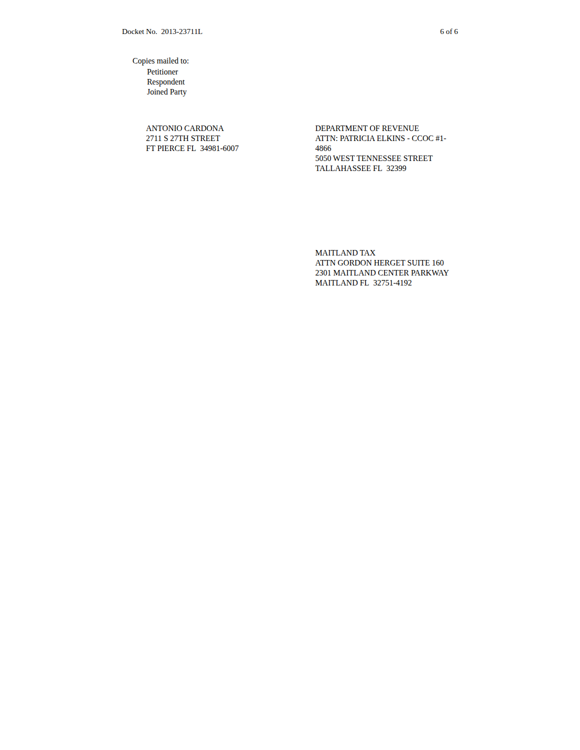Docket No. 2013-23711L
6 of 6
Copies mailed to:
Petitioner
Respondent
Joined Party
ANTONIO CARDONA 2711 S 27TH STREET FT PIERCE FL 34981-6007
DEPARTMENT OF REVENUE ATTN: PATRICIA ELKINS - CCOC #1-4866 5050 WEST TENNESSEE STREET TALLAHASSEE FL 32399
MAITLAND TAX ATTN GORDON HERGET SUITE 160 2301 MAITLAND CENTER PARKWAY MAITLAND FL 32751-4192